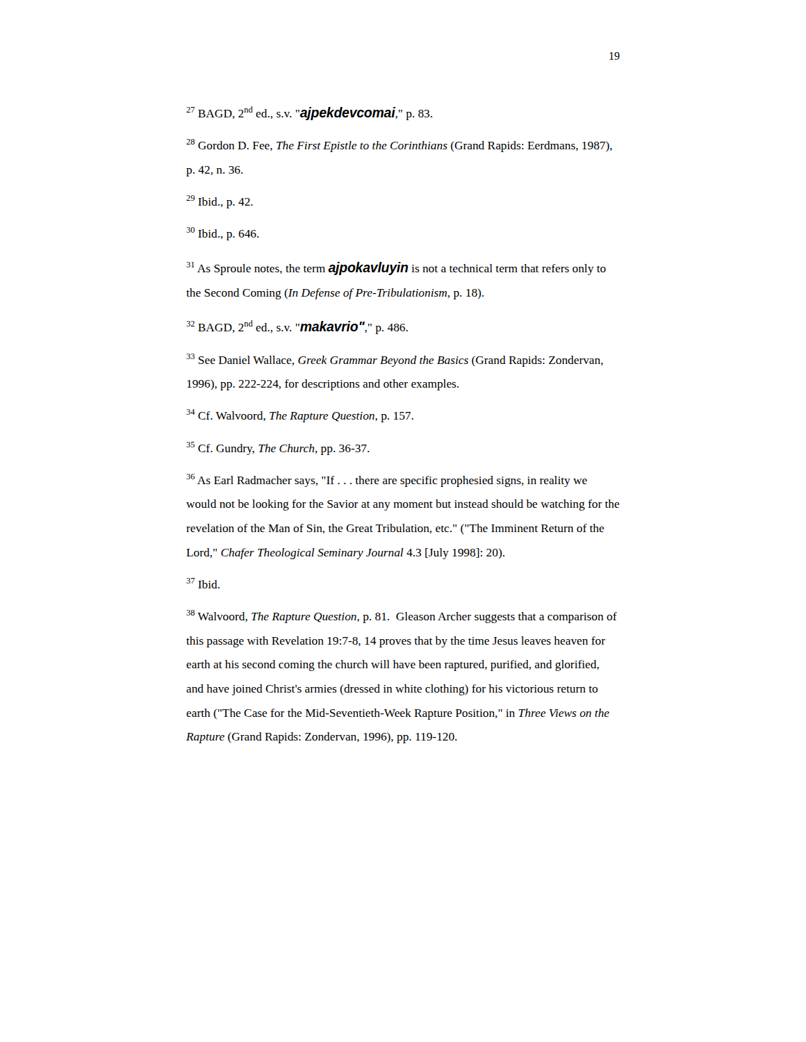19
27 BAGD, 2nd ed., s.v. "ajpekdevcomai," p. 83.
28 Gordon D. Fee, The First Epistle to the Corinthians (Grand Rapids: Eerdmans, 1987), p. 42, n. 36.
29 Ibid., p. 42.
30 Ibid., p. 646.
31 As Sproule notes, the term ajpokavluyin is not a technical term that refers only to the Second Coming (In Defense of Pre-Tribulationism, p. 18).
32 BAGD, 2nd ed., s.v. "makavrio"," p. 486.
33 See Daniel Wallace, Greek Grammar Beyond the Basics (Grand Rapids: Zondervan, 1996), pp. 222-224, for descriptions and other examples.
34 Cf. Walvoord, The Rapture Question, p. 157.
35 Cf. Gundry, The Church, pp. 36-37.
36 As Earl Radmacher says, "If . . . there are specific prophesied signs, in reality we would not be looking for the Savior at any moment but instead should be watching for the revelation of the Man of Sin, the Great Tribulation, etc." ("The Imminent Return of the Lord," Chafer Theological Seminary Journal 4.3 [July 1998]: 20).
37 Ibid.
38 Walvoord, The Rapture Question, p. 81. Gleason Archer suggests that a comparison of this passage with Revelation 19:7-8, 14 proves that by the time Jesus leaves heaven for earth at his second coming the church will have been raptured, purified, and glorified, and have joined Christ's armies (dressed in white clothing) for his victorious return to earth ("The Case for the Mid-Seventieth-Week Rapture Position," in Three Views on the Rapture (Grand Rapids: Zondervan, 1996), pp. 119-120.